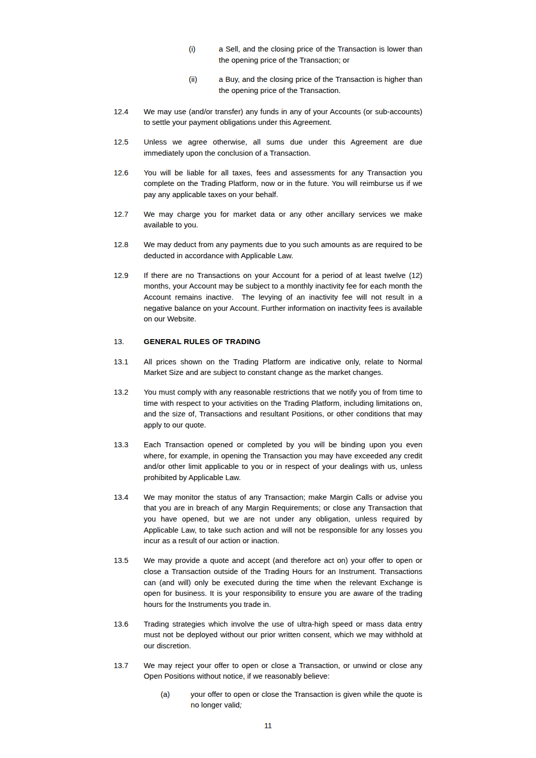(i) a Sell, and the closing price of the Transaction is lower than the opening price of the Transaction; or
(ii) a Buy, and the closing price of the Transaction is higher than the opening price of the Transaction.
12.4
We may use (and/or transfer) any funds in any of your Accounts (or sub-accounts) to settle your payment obligations under this Agreement.
12.5
Unless we agree otherwise, all sums due under this Agreement are due immediately upon the conclusion of a Transaction.
12.6
You will be liable for all taxes, fees and assessments for any Transaction you complete on the Trading Platform, now or in the future. You will reimburse us if we pay any applicable taxes on your behalf.
12.7
We may charge you for market data or any other ancillary services we make available to you.
12.8
We may deduct from any payments due to you such amounts as are required to be deducted in accordance with Applicable Law.
12.9
If there are no Transactions on your Account for a period of at least twelve (12) months, your Account may be subject to a monthly inactivity fee for each month the Account remains inactive. The levying of an inactivity fee will not result in a negative balance on your Account. Further information on inactivity fees is available on our Website.
13.
GENERAL RULES OF TRADING
13.1
All prices shown on the Trading Platform are indicative only, relate to Normal Market Size and are subject to constant change as the market changes.
13.2
You must comply with any reasonable restrictions that we notify you of from time to time with respect to your activities on the Trading Platform, including limitations on, and the size of, Transactions and resultant Positions, or other conditions that may apply to our quote.
13.3
Each Transaction opened or completed by you will be binding upon you even where, for example, in opening the Transaction you may have exceeded any credit and/or other limit applicable to you or in respect of your dealings with us, unless prohibited by Applicable Law.
13.4
We may monitor the status of any Transaction; make Margin Calls or advise you that you are in breach of any Margin Requirements; or close any Transaction that you have opened, but we are not under any obligation, unless required by Applicable Law, to take such action and will not be responsible for any losses you incur as a result of our action or inaction.
13.5
We may provide a quote and accept (and therefore act on) your offer to open or close a Transaction outside of the Trading Hours for an Instrument. Transactions can (and will) only be executed during the time when the relevant Exchange is open for business. It is your responsibility to ensure you are aware of the trading hours for the Instruments you trade in.
13.6
Trading strategies which involve the use of ultra-high speed or mass data entry must not be deployed without our prior written consent, which we may withhold at our discretion.
13.7
We may reject your offer to open or close a Transaction, or unwind or close any Open Positions without notice, if we reasonably believe:
(a) your offer to open or close the Transaction is given while the quote is no longer valid;
11